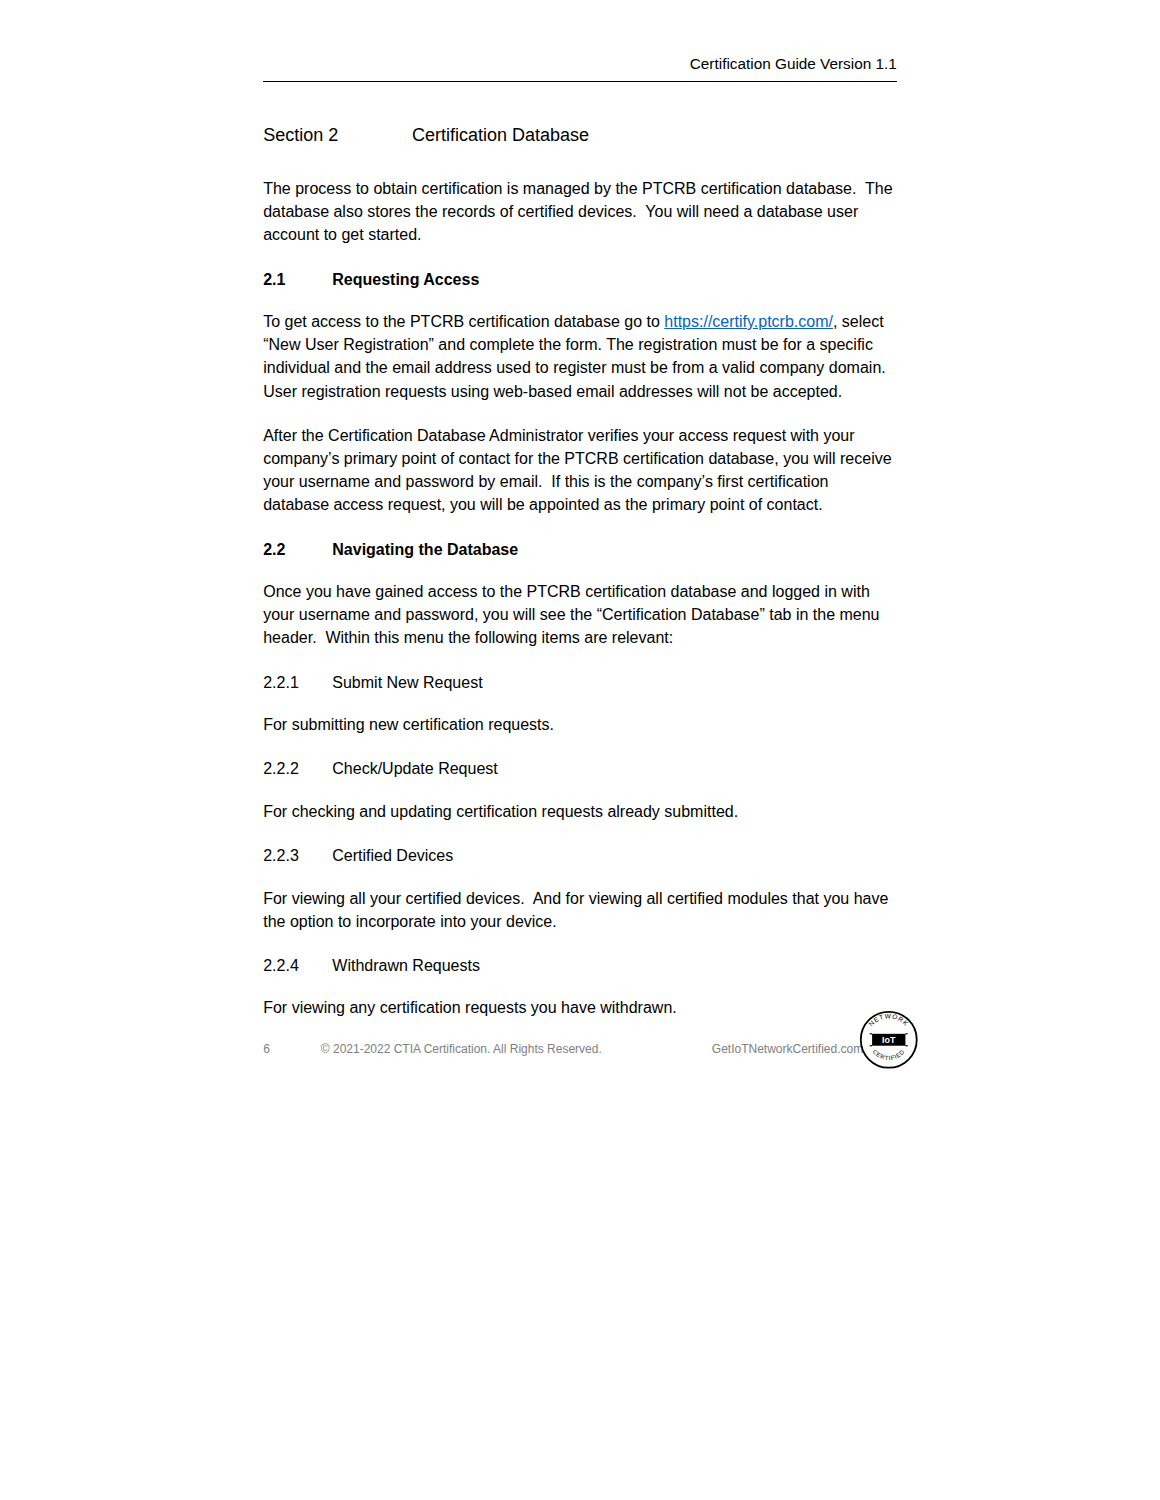Certification Guide Version 1.1
Section 2 Certification Database
The process to obtain certification is managed by the PTCRB certification database. The database also stores the records of certified devices. You will need a database user account to get started.
2.1 Requesting Access
To get access to the PTCRB certification database go to https://certify.ptcrb.com/, select “New User Registration” and complete the form. The registration must be for a specific individual and the email address used to register must be from a valid company domain. User registration requests using web-based email addresses will not be accepted.
After the Certification Database Administrator verifies your access request with your company’s primary point of contact for the PTCRB certification database, you will receive your username and password by email. If this is the company’s first certification database access request, you will be appointed as the primary point of contact.
2.2 Navigating the Database
Once you have gained access to the PTCRB certification database and logged in with your username and password, you will see the “Certification Database” tab in the menu header. Within this menu the following items are relevant:
2.2.1 Submit New Request
For submitting new certification requests.
2.2.2 Check/Update Request
For checking and updating certification requests already submitted.
2.2.3 Certified Devices
For viewing all your certified devices. And for viewing all certified modules that you have the option to incorporate into your device.
2.2.4 Withdrawn Requests
For viewing any certification requests you have withdrawn.
6 © 2021-2022 CTIA Certification. All Rights Reserved. GetIoTNetworkCertified.com
NETWORK CERTIFIED IoT